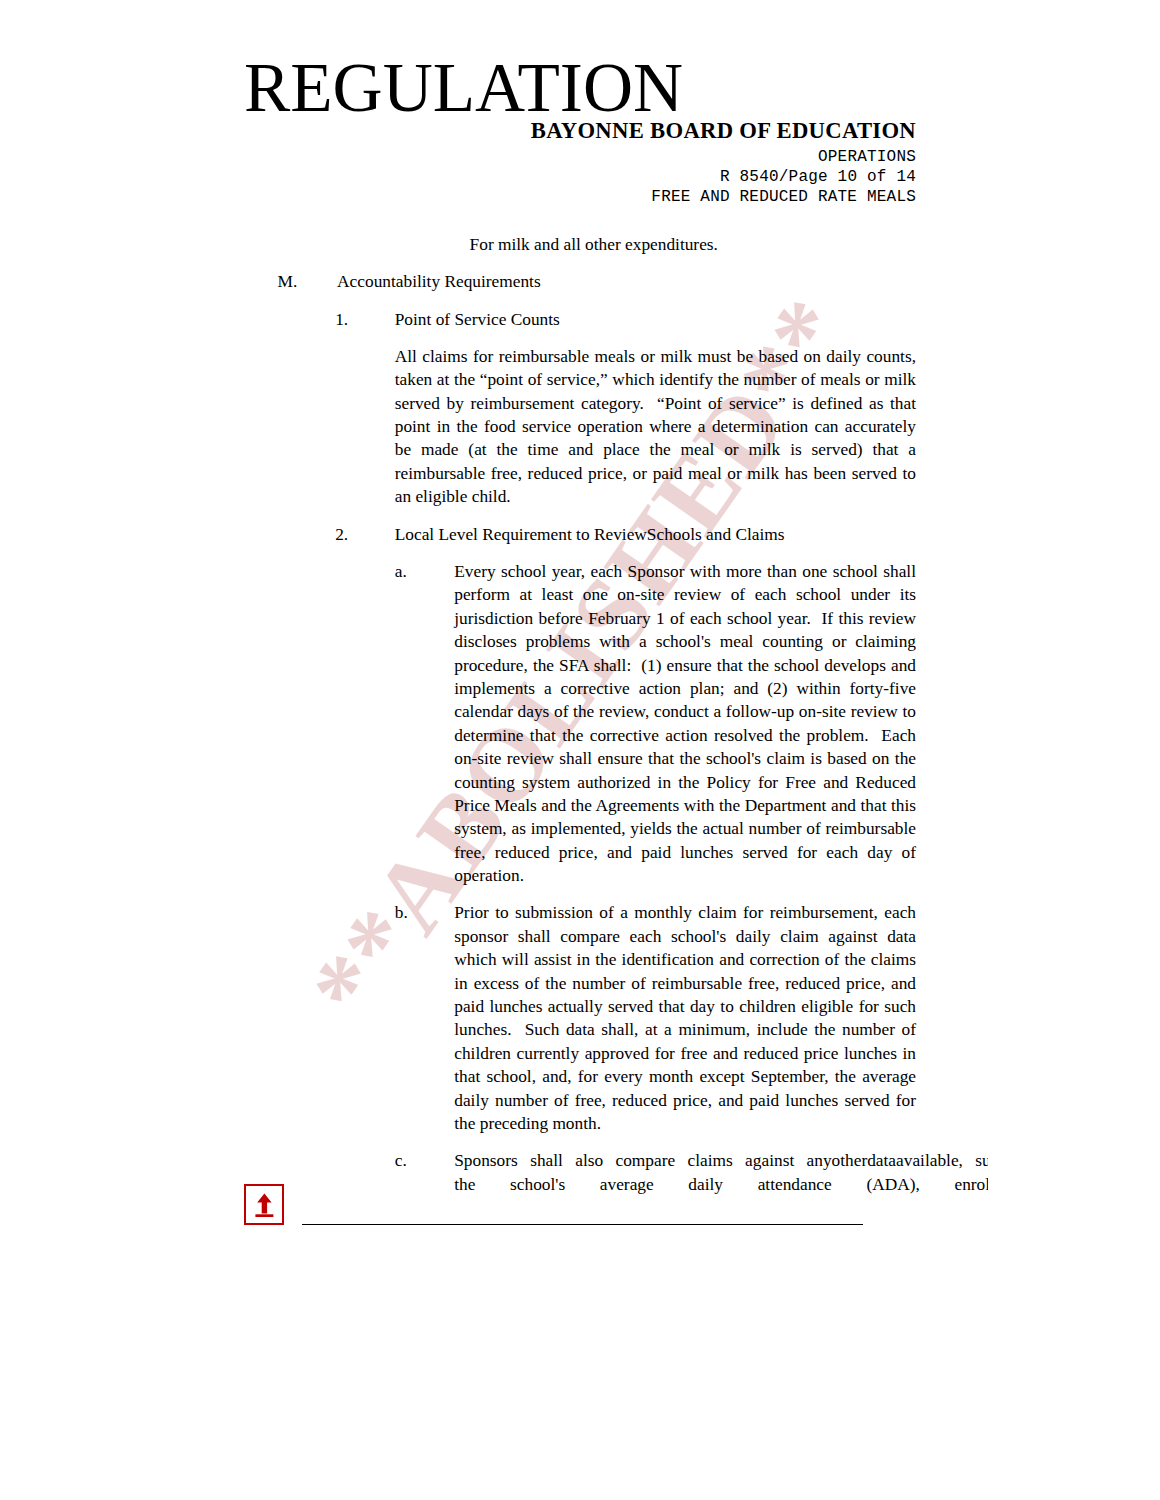**ABOLISHED**
REGULATION
BAYONNE BOARD OF EDUCATION
OPERATIONS
R 8540/Page 10 of 14
FREE AND REDUCED RATE MEALS
For milk and all other expenditures.
M.
Accountability Requirements
1.
Point of Service Counts
All claims for reimbursable meals or milk must be based on daily counts, taken at the “point of service,” which identify the number of meals or milk served by reimbursement category. “Point of service” is defined as that point in the food service operation where a determination can accurately be made (at the time and place the meal or milk is served) that a reimbursable free, reduced price, or paid meal or milk has been served to an eligible child.
2.
Local Level Requirement to ReviewSchools and Claims
a.
Every school year, each Sponsor with more than one school shall perform at least one on-site review of each school under its jurisdiction before February 1 of each school year. If this review discloses problems with a school's meal counting or claiming procedure, the SFA shall: (1) ensure that the school develops and implements a corrective action plan; and (2) within forty-five calendar days of the review, conduct a follow-up on-site review to determine that the corrective action resolved the problem. Each on-site review shall ensure that the school's claim is based on the counting system authorized in the Policy for Free and Reduced Price Meals and the Agreements with the Department and that this system, as implemented, yields the actual number of reimbursable free, reduced price, and paid lunches served for each day of operation.
b.
Prior to submission of a monthly claim for reimbursement, each sponsor shall compare each school's daily claim against data which will assist in the identification and correction of the claims in excess of the number of reimbursable free, reduced price, and paid lunches actually served that day to children eligible for such lunches. Such data shall, at a minimum, include the number of children currently approved for free and reduced price lunches in that school, and, for every month except September, the average daily number of free, reduced price, and paid lunches served for the preceding month.
c.
Sponsors shall also compare claims against anyotherdataavailable, such as the school's average daily attendance (ADA), enrollment,